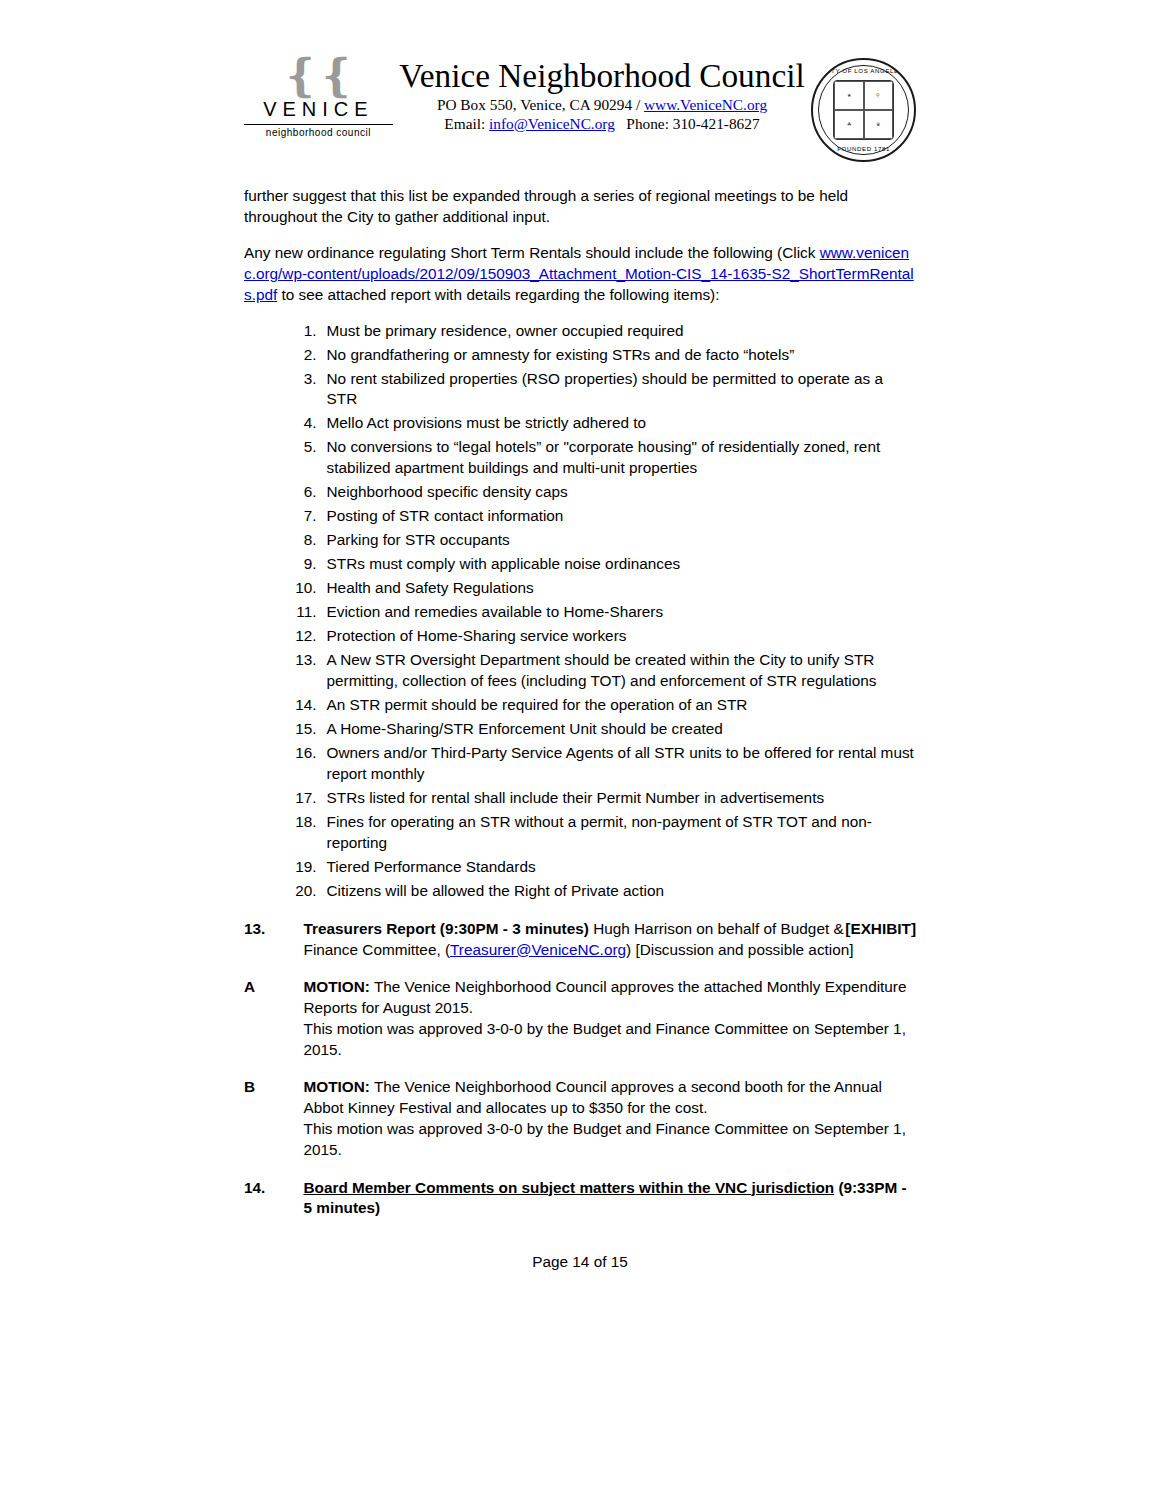❴❴
VENICE
neighborhood council
Venice Neighborhood Council
PO Box 550, Venice, CA 90294 / www.VeniceNC.org
Email: info@VeniceNC.org Phone: 310-421-8627
CITY OF LOS ANGELES
FOUNDED 1781
★
⚲
☘
♛
further suggest that this list be expanded through a series of regional meetings to be held throughout the City to gather additional input.
Any new ordinance regulating Short Term Rentals should include the following (Click www.venicenc.org/wp-content/uploads/2012/09/150903_Attachment_Motion-CIS_14-1635-S2_ShortTermRentals.pdf to see attached report with details regarding the following items):
Must be primary residence, owner occupied required
No grandfathering or amnesty for existing STRs and de facto “hotels”
No rent stabilized properties (RSO properties) should be permitted to operate as a STR
Mello Act provisions must be strictly adhered to
No conversions to “legal hotels” or "corporate housing" of residentially zoned, rent stabilized apartment buildings and multi-unit properties
Neighborhood specific density caps
Posting of STR contact information
Parking for STR occupants
STRs must comply with applicable noise ordinances
Health and Safety Regulations
Eviction and remedies available to Home-Sharers
Protection of Home-Sharing service workers
A New STR Oversight Department should be created within the City to unify STR permitting, collection of fees (including TOT) and enforcement of STR regulations
An STR permit should be required for the operation of an STR
A Home-Sharing/STR Enforcement Unit should be created
Owners and/or Third-Party Service Agents of all STR units to be offered for rental must report monthly
STRs listed for rental shall include their Permit Number in advertisements
Fines for operating an STR without a permit, non-payment of STR TOT and non-reporting
Tiered Performance Standards
Citizens will be allowed the Right of Private action
13.
[EXHIBIT] Treasurers Report (9:30PM - 3 minutes) Hugh Harrison on behalf of Budget & Finance Committee, (Treasurer@VeniceNC.org) [Discussion and possible action]
A
MOTION: The Venice Neighborhood Council approves the attached Monthly Expenditure Reports for August 2015.
This motion was approved 3-0-0 by the Budget and Finance Committee on September 1, 2015.
B
MOTION: The Venice Neighborhood Council approves a second booth for the Annual Abbot Kinney Festival and allocates up to $350 for the cost.
This motion was approved 3-0-0 by the Budget and Finance Committee on September 1, 2015.
14.
Board Member Comments on subject matters within the VNC jurisdiction (9:33PM - 5 minutes)
Page 14 of 15